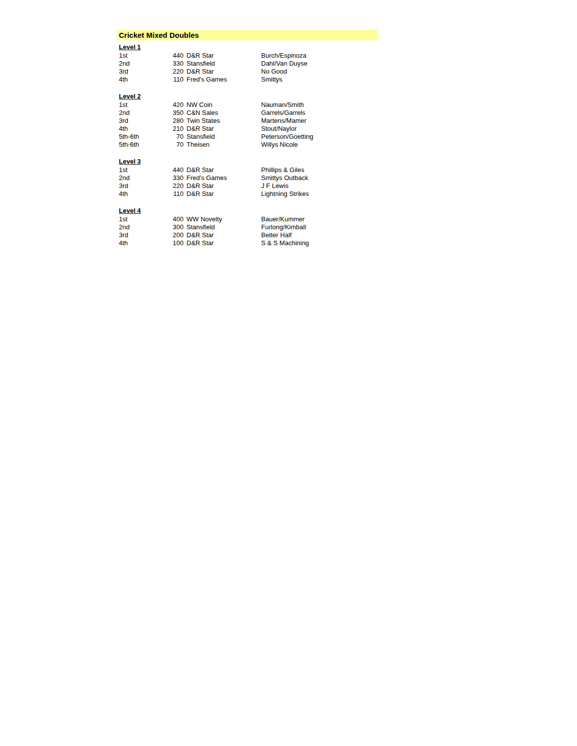Cricket Mixed Doubles
Level 1
| 1st | 440 | D&R Star | Burch/Espinoza |
| 2nd | 330 | Stansfield | Dahl/Van Duyse |
| 3rd | 220 | D&R Star | No Good |
| 4th | 110 | Fred's Games | Smittys |
Level 2
| 1st | 420 | NW Coin | Nauman/Smith |
| 2nd | 350 | C&N Sales | Garrels/Garrels |
| 3rd | 280 | Twin States | Martens/Mamer |
| 4th | 210 | D&R Star | Stout/Naylor |
| 5th-6th | 70 | Stansfield | Peterson/Goetting |
| 5th-6th | 70 | Theisen | Willys Nicole |
Level 3
| 1st | 440 | D&R Star | Phillips & Giles |
| 2nd | 330 | Fred's Games | Smittys Outback |
| 3rd | 220 | D&R Star | J F Lewis |
| 4th | 110 | D&R Star | Lightning Strikes |
Level 4
| 1st | 400 | WW Novelty | Bauer/Kummer |
| 2nd | 300 | Stansfield | Furlong/Kimball |
| 3rd | 200 | D&R Star | Better Half |
| 4th | 100 | D&R Star | S & S Machining |